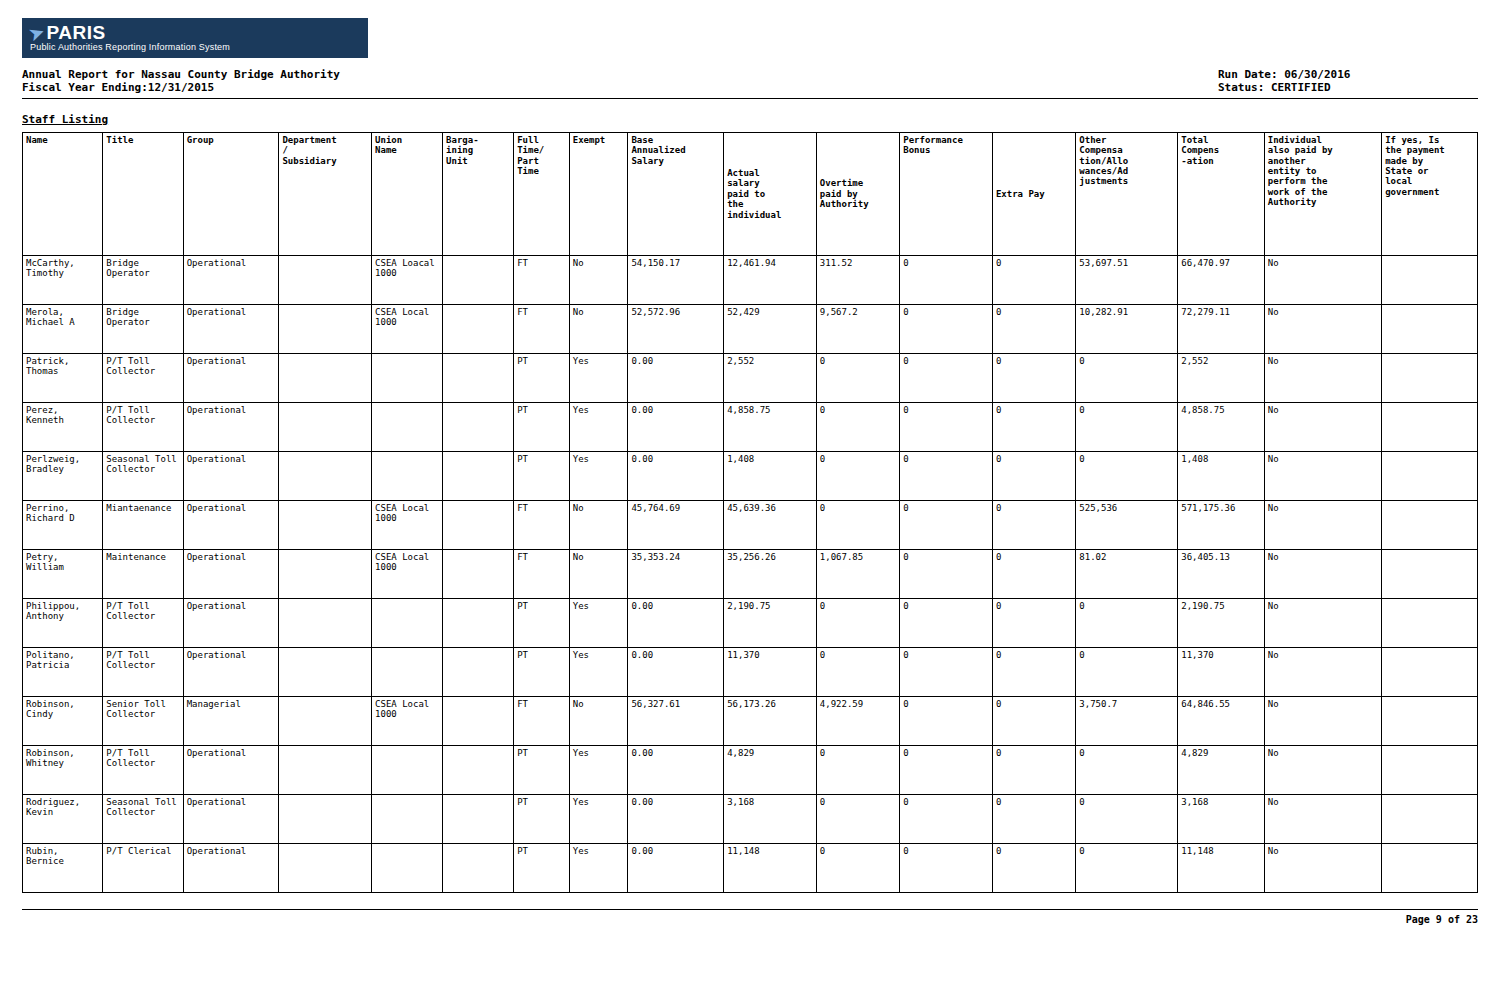➤PARIS
Public Authorities Reporting Information System
| Annual Report for Nassau County Bridge Authority | Run Date: 06/30/2016 |
| Fiscal Year Ending:12/31/2015 | Status: CERTIFIED |
Staff Listing
| Name | Title | Group | Department / Subsidiary | Union Name | Barga- ining Unit | Full Time/ Part Time | Exempt | Base Annualized Salary | Actual salary paid to the individual | Overtime paid by Authority | Performance Bonus | Extra Pay | Other Compensa tion/Allo wances/Ad justments | Total Compens -ation | Individual also paid by another entity to perform the work of the Authority | If yes, Is the payment made by State or local government |
| --- | --- | --- | --- | --- | --- | --- | --- | --- | --- | --- | --- | --- | --- | --- | --- | --- |
| McCarthy, Timothy | Bridge Operator | Operational | | CSEA Loacal 1000 | | FT | No | 54,150.17 | 12,461.94 | 311.52 | 0 | 0 | 53,697.51 | 66,470.97 | No | |
| Merola, Michael A | Bridge Operator | Operational | | CSEA Local 1000 | | FT | No | 52,572.96 | 52,429 | 9,567.2 | 0 | 0 | 10,282.91 | 72,279.11 | No | |
| Patrick, Thomas | P/T Toll Collector | Operational | | | | PT | Yes | 0.00 | 2,552 | 0 | 0 | 0 | 0 | 2,552 | No | |
| Perez, Kenneth | P/T Toll Collector | Operational | | | | PT | Yes | 0.00 | 4,858.75 | 0 | 0 | 0 | 0 | 4,858.75 | No | |
| Perlzweig, Bradley | Seasonal Toll Collector | Operational | | | | PT | Yes | 0.00 | 1,408 | 0 | 0 | 0 | 0 | 1,408 | No | |
| Perrino, Richard D | Miantaenance | Operational | | CSEA Local 1000 | | FT | No | 45,764.69 | 45,639.36 | 0 | 0 | 0 | 525,536 | 571,175.36 | No | |
| Petry, William | Maintenance | Operational | | CSEA Local 1000 | | FT | No | 35,353.24 | 35,256.26 | 1,067.85 | 0 | 0 | 81.02 | 36,405.13 | No | |
| Philippou, Anthony | P/T Toll Collector | Operational | | | | PT | Yes | 0.00 | 2,190.75 | 0 | 0 | 0 | 0 | 2,190.75 | No | |
| Politano, Patricia | P/T Toll Collector | Operational | | | | PT | Yes | 0.00 | 11,370 | 0 | 0 | 0 | 0 | 11,370 | No | |
| Robinson, Cindy | Senior Toll Collector | Managerial | | CSEA Local 1000 | | FT | No | 56,327.61 | 56,173.26 | 4,922.59 | 0 | 0 | 3,750.7 | 64,846.55 | No | |
| Robinson, Whitney | P/T Toll Collector | Operational | | | | PT | Yes | 0.00 | 4,829 | 0 | 0 | 0 | 0 | 4,829 | No | |
| Rodriguez, Kevin | Seasonal Toll Collector | Operational | | | | PT | Yes | 0.00 | 3,168 | 0 | 0 | 0 | 0 | 3,168 | No | |
| Rubin, Bernice | P/T Clerical | Operational | | | | PT | Yes | 0.00 | 11,148 | 0 | 0 | 0 | 0 | 11,148 | No | |
Page 9 of 23